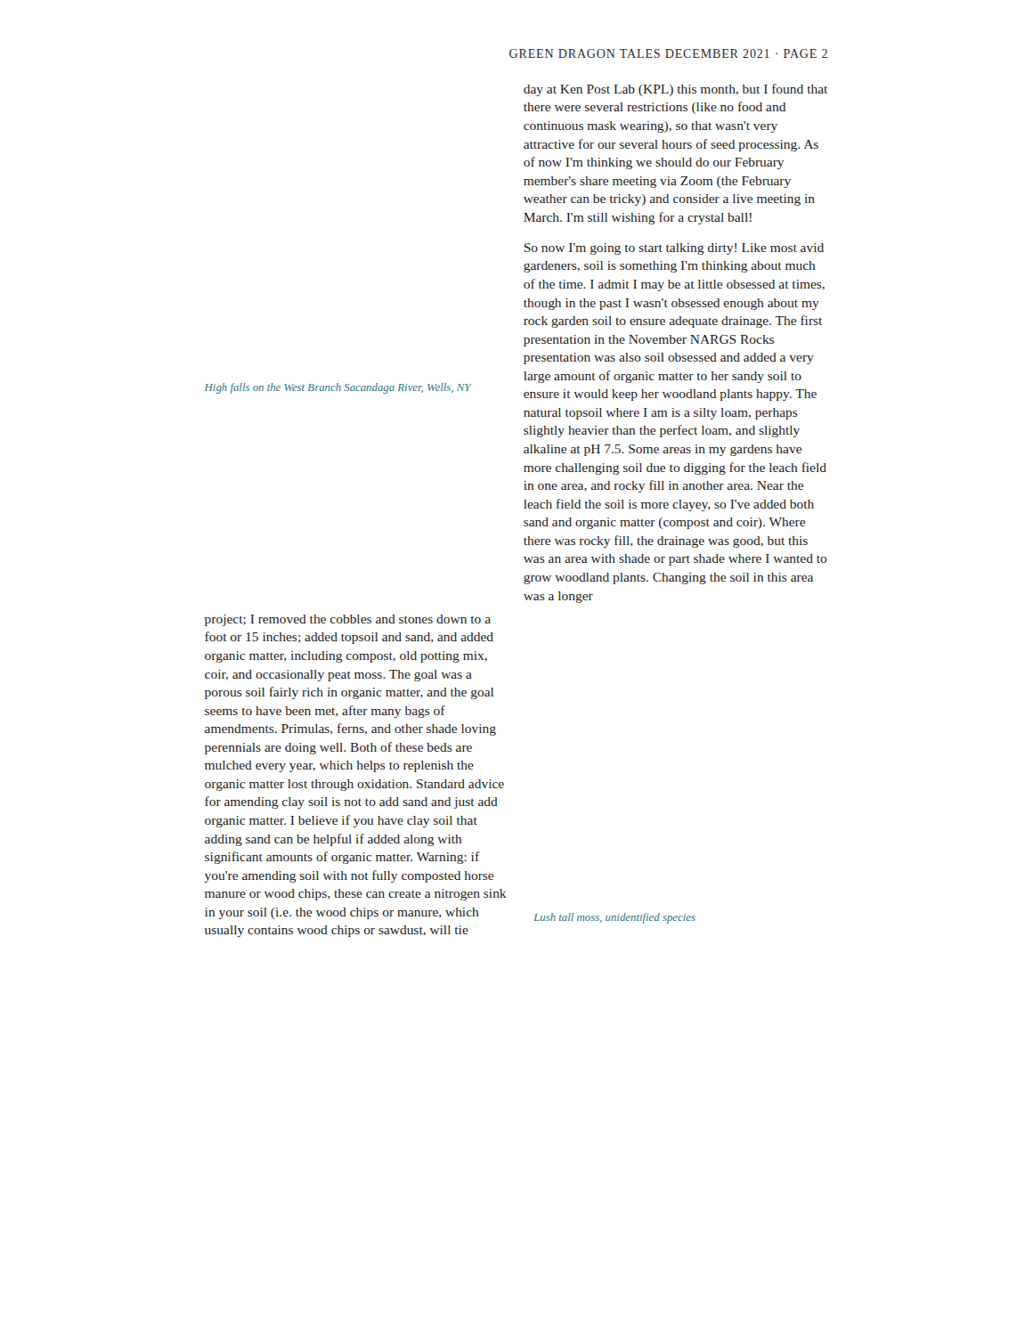GREEN DRAGON TALES DECEMBER 2021 · PAGE 2
High falls on the West Branch Sacandaga River, Wells, NY
day at Ken Post Lab (KPL) this month, but I found that there were several restrictions (like no food and continuous mask wearing), so that wasn't very attractive for our several hours of seed processing. As of now I'm thinking we should do our February member's share meeting via Zoom (the February weather can be tricky) and consider a live meeting in March. I'm still wishing for a crystal ball!
So now I'm going to start talking dirty! Like most avid gardeners, soil is something I'm thinking about much of the time. I admit I may be at little obsessed at times, though in the past I wasn't obsessed enough about my rock garden soil to ensure adequate drainage. The first presentation in the November NARGS Rocks presentation was also soil obsessed and added a very large amount of organic matter to her sandy soil to ensure it would keep her woodland plants happy. The natural topsoil where I am is a silty loam, perhaps slightly heavier than the perfect loam, and slightly alkaline at pH 7.5. Some areas in my gardens have more challenging soil due to digging for the leach field in one area, and rocky fill in another area. Near the leach field the soil is more clayey, so I've added both sand and organic matter (compost and coir). Where there was rocky fill, the drainage was good, but this was an area with shade or part shade where I wanted to grow woodland plants. Changing the soil in this area was a longer
project; I removed the cobbles and stones down to a foot or 15 inches; added topsoil and sand, and added organic matter, including compost, old potting mix, coir, and occasionally peat moss. The goal was a porous soil fairly rich in organic matter, and the goal seems to have been met, after many bags of amendments. Primulas, ferns, and other shade loving perennials are doing well. Both of these beds are mulched every year, which helps to replenish the organic matter lost through oxidation. Standard advice for amending clay soil is not to add sand and just add organic matter. I believe if you have clay soil that adding sand can be helpful if added along with significant amounts of organic matter. Warning: if you're amending soil with not fully composted horse manure or wood chips, these can create a nitrogen sink in your soil (i.e. the wood chips or manure, which usually contains wood chips or sawdust, will tie
Lush tall moss, unidentified species